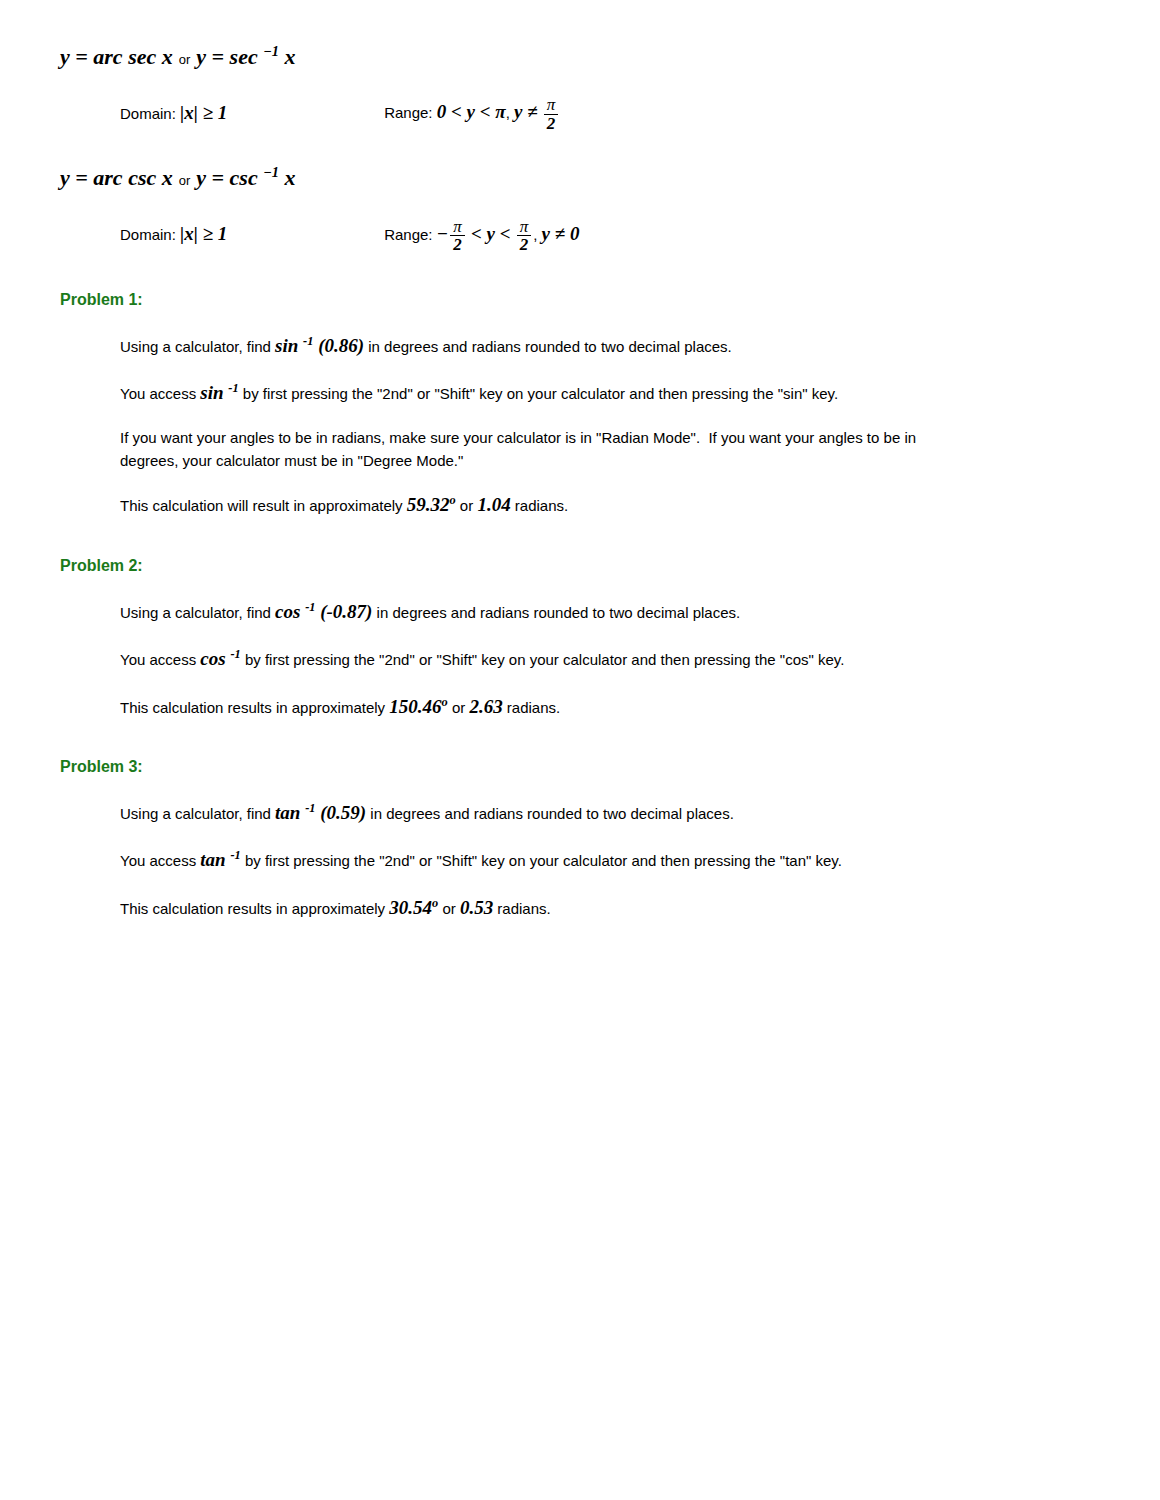y = arc sec x or y = sec −1 x
Domain: |x| ≥ 1 Range: 0 < y < π, y ≠ π 2
y = arc csc x or y = csc −1 x
Domain: |x| ≥ 1 Range: −π 2 < y < π 2, y ≠ 0
Problem 1:
Using a calculator, find sin -1 (0.86) in degrees and radians rounded to two decimal places.
You access sin -1 by first pressing the "2nd" or "Shift" key on your calculator and then pressing the "sin" key.
If you want your angles to be in radians, make sure your calculator is in "Radian Mode". If you want your angles to be in degrees, your calculator must be in "Degree Mode."
This calculation will result in approximately 59.32o or 1.04 radians.
Problem 2:
Using a calculator, find cos -1 (-0.87) in degrees and radians rounded to two decimal places.
You access cos -1 by first pressing the "2nd" or "Shift" key on your calculator and then pressing the "cos" key.
This calculation results in approximately 150.46o or 2.63 radians.
Problem 3:
Using a calculator, find tan -1 (0.59) in degrees and radians rounded to two decimal places.
You access tan -1 by first pressing the "2nd" or "Shift" key on your calculator and then pressing the "tan" key.
This calculation results in approximately 30.54o or 0.53 radians.